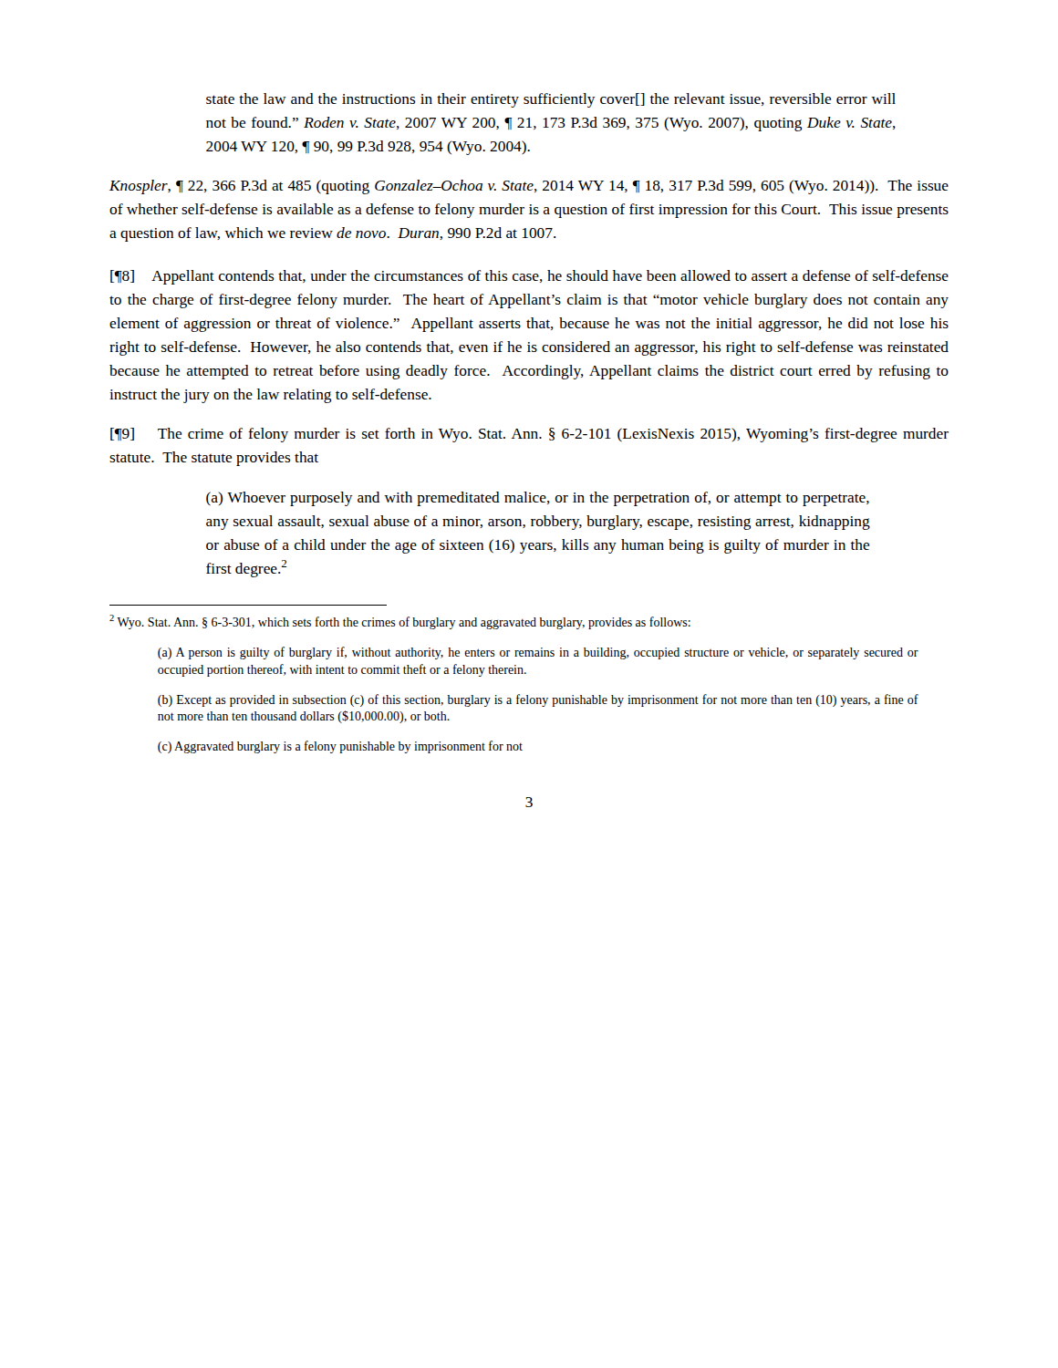state the law and the instructions in their entirety sufficiently cover[] the relevant issue, reversible error will not be found.” Roden v. State, 2007 WY 200, ¶ 21, 173 P.3d 369, 375 (Wyo. 2007), quoting Duke v. State, 2004 WY 120, ¶ 90, 99 P.3d 928, 954 (Wyo. 2004).
Knospler, ¶ 22, 366 P.3d at 485 (quoting Gonzalez–Ochoa v. State, 2014 WY 14, ¶ 18, 317 P.3d 599, 605 (Wyo. 2014)). The issue of whether self-defense is available as a defense to felony murder is a question of first impression for this Court. This issue presents a question of law, which we review de novo. Duran, 990 P.2d at 1007.
[¶8] Appellant contends that, under the circumstances of this case, he should have been allowed to assert a defense of self-defense to the charge of first-degree felony murder. The heart of Appellant’s claim is that “motor vehicle burglary does not contain any element of aggression or threat of violence.” Appellant asserts that, because he was not the initial aggressor, he did not lose his right to self-defense. However, he also contends that, even if he is considered an aggressor, his right to self-defense was reinstated because he attempted to retreat before using deadly force. Accordingly, Appellant claims the district court erred by refusing to instruct the jury on the law relating to self-defense.
[¶9] The crime of felony murder is set forth in Wyo. Stat. Ann. § 6-2-101 (LexisNexis 2015), Wyoming’s first-degree murder statute. The statute provides that
(a) Whoever purposely and with premeditated malice, or in the perpetration of, or attempt to perpetrate, any sexual assault, sexual abuse of a minor, arson, robbery, burglary, escape, resisting arrest, kidnapping or abuse of a child under the age of sixteen (16) years, kills any human being is guilty of murder in the first degree.2
2 Wyo. Stat. Ann. § 6-3-301, which sets forth the crimes of burglary and aggravated burglary, provides as follows:
(a) A person is guilty of burglary if, without authority, he enters or remains in a building, occupied structure or vehicle, or separately secured or occupied portion thereof, with intent to commit theft or a felony therein.
(b) Except as provided in subsection (c) of this section, burglary is a felony punishable by imprisonment for not more than ten (10) years, a fine of not more than ten thousand dollars ($10,000.00), or both.
(c) Aggravated burglary is a felony punishable by imprisonment for not
3